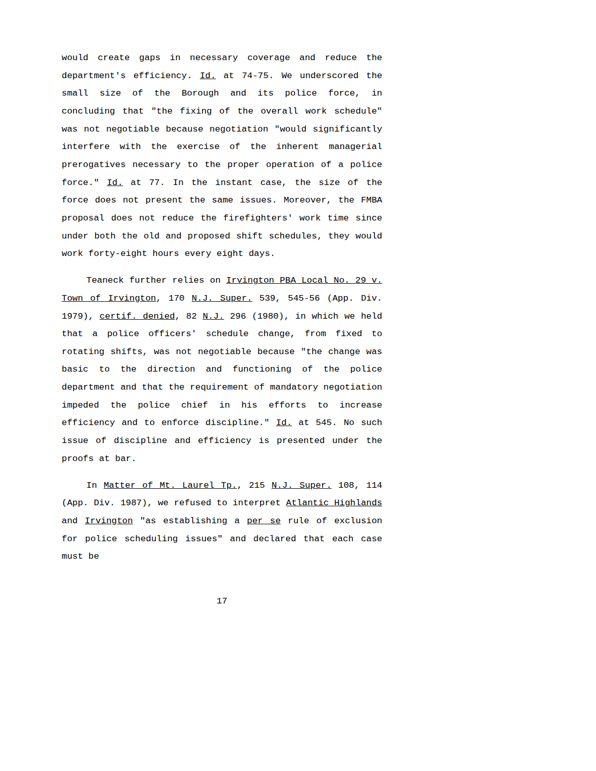would create gaps in necessary coverage and reduce the department's efficiency. Id. at 74-75. We underscored the small size of the Borough and its police force, in concluding that "the fixing of the overall work schedule" was not negotiable because negotiation "would significantly interfere with the exercise of the inherent managerial prerogatives necessary to the proper operation of a police force." Id. at 77. In the instant case, the size of the force does not present the same issues. Moreover, the FMBA proposal does not reduce the firefighters' work time since under both the old and proposed shift schedules, they would work forty-eight hours every eight days.
Teaneck further relies on Irvington PBA Local No. 29 v. Town of Irvington, 170 N.J. Super. 539, 545-56 (App. Div. 1979), certif. denied, 82 N.J. 296 (1980), in which we held that a police officers' schedule change, from fixed to rotating shifts, was not negotiable because "the change was basic to the direction and functioning of the police department and that the requirement of mandatory negotiation impeded the police chief in his efforts to increase efficiency and to enforce discipline." Id. at 545. No such issue of discipline and efficiency is presented under the proofs at bar.
In Matter of Mt. Laurel Tp., 215 N.J. Super. 108, 114 (App. Div. 1987), we refused to interpret Atlantic Highlands and Irvington "as establishing a per se rule of exclusion for police scheduling issues" and declared that each case must be
17